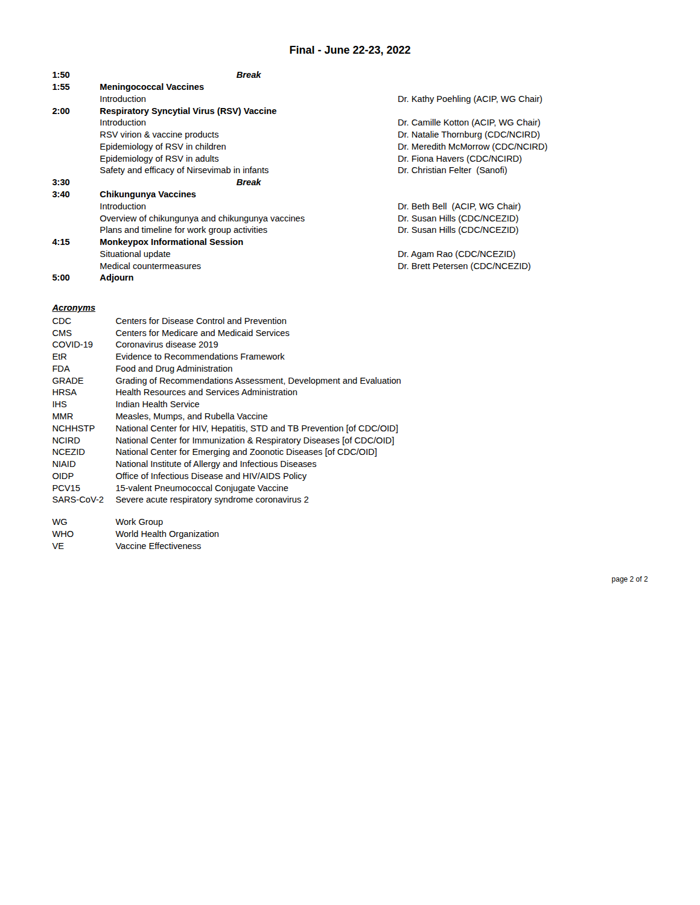Final - June 22-23, 2022
| 1:50 | Break | |
| 1:55 | Meningococcal Vaccines | |
| | Introduction | Dr. Kathy Poehling (ACIP, WG Chair) |
| 2:00 | Respiratory Syncytial Virus (RSV) Vaccine | |
| | Introduction | Dr. Camille Kotton (ACIP, WG Chair) |
| | RSV virion & vaccine products | Dr. Natalie Thornburg (CDC/NCIRD) |
| | Epidemiology of RSV in children | Dr. Meredith McMorrow (CDC/NCIRD) |
| | Epidemiology of RSV in adults | Dr. Fiona Havers (CDC/NCIRD) |
| | Safety and efficacy of Nirsevimab in infants | Dr. Christian Felter (Sanofi) |
| 3:30 | Break | |
| 3:40 | Chikungunya Vaccines | |
| | Introduction | Dr. Beth Bell (ACIP, WG Chair) |
| | Overview of chikungunya and chikungunya vaccines | Dr. Susan Hills (CDC/NCEZID) |
| | Plans and timeline for work group activities | Dr. Susan Hills (CDC/NCEZID) |
| 4:15 | Monkeypox Informational Session | |
| | Situational update | Dr. Agam Rao (CDC/NCEZID) |
| | Medical countermeasures | Dr. Brett Petersen (CDC/NCEZID) |
| 5:00 | Adjourn | |
Acronyms
| CDC | Centers for Disease Control and Prevention |
| CMS | Centers for Medicare and Medicaid Services |
| COVID-19 | Coronavirus disease 2019 |
| EtR | Evidence to Recommendations Framework |
| FDA | Food and Drug Administration |
| GRADE | Grading of Recommendations Assessment, Development and Evaluation |
| HRSA | Health Resources and Services Administration |
| IHS | Indian Health Service |
| MMR | Measles, Mumps, and Rubella Vaccine |
| NCHHSTP | National Center for HIV, Hepatitis, STD and TB Prevention [of CDC/OID] |
| NCIRD | National Center for Immunization & Respiratory Diseases [of CDC/OID] |
| NCEZID | National Center for Emerging and Zoonotic Diseases [of CDC/OID] |
| NIAID | National Institute of Allergy and Infectious Diseases |
| OIDP | Office of Infectious Disease and HIV/AIDS Policy |
| PCV15 | 15-valent Pneumococcal Conjugate Vaccine |
| SARS-CoV-2 | Severe acute respiratory syndrome coronavirus 2 |
| WG | Work Group |
| WHO | World Health Organization |
| VE | Vaccine Effectiveness |
page 2 of 2